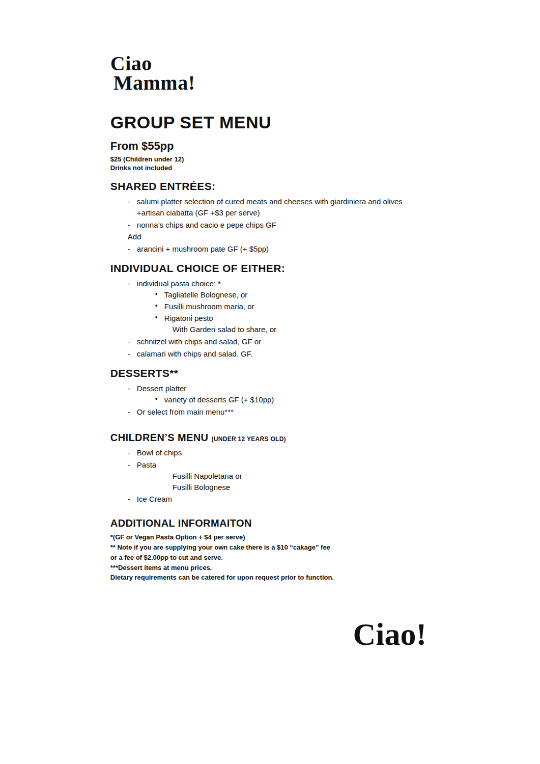Ciao Mamma!
Group Set Menu
From $55pp
$25 (Children under 12)
Drinks not included
Shared Entrées:
salumi platter selection of cured meats and cheeses with giardiniera and olives +artisan ciabatta (GF +$3 per serve)
nonna’s chips and cacio e pepe chips GF
Add
arancini + mushroom pate GF (+ $5pp)
Individual choice of either:
individual pasta choice: *
Tagliatelle Bolognese, or
Fusilli mushroom maria, or
Rigatoni pesto
With Garden salad to share, or
schnitzel with chips and salad, GF or
calamari with chips and salad. GF.
Desserts**
Dessert platter
variety of desserts GF (+ $10pp)
Or select from main menu***
Children’s Menu (under 12 years old)
Bowl of chips
Pasta
Fusilli Napoletana or
Fusilli Bolognese
Ice Cream
Additional Informaiton
*(GF or Vegan Pasta Option + $4 per serve)
** Note if you are supplying your own cake there is a $10 “cakage” fee
or a fee of $2.00pp to cut and serve.
***Dessert items at menu prices.
Dietary requirements can be catered for upon request prior to function.
Ciao!